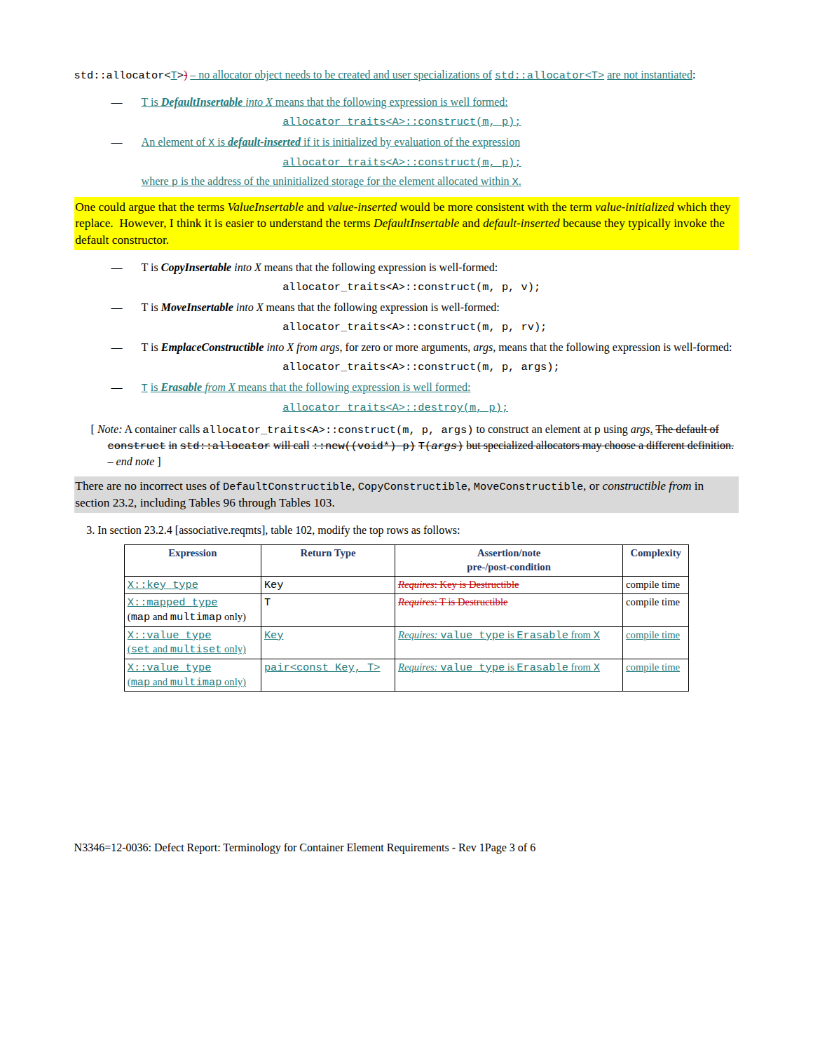std::allocator<T>) – no allocator object needs to be created and user specializations of std::allocator<T> are not instantiated:
T is DefaultInsertable into X means that the following expression is well formed:
allocator_traits<A>::construct(m, p);
An element of X is default-inserted if it is initialized by evaluation of the expression
allocator_traits<A>::construct(m, p);
where p is the address of the uninitialized storage for the element allocated within X.
One could argue that the terms ValueInsertable and value-inserted would be more consistent with the term value-initialized which they replace. However, I think it is easier to understand the terms DefaultInsertable and default-inserted because they typically invoke the default constructor.
T is CopyInsertable into X means that the following expression is well-formed:
allocator_traits<A>::construct(m, p, v);
T is MoveInsertable into X means that the following expression is well-formed:
allocator_traits<A>::construct(m, p, rv);
T is EmplaceConstructible into X from args, for zero or more arguments, args, means that the following expression is well-formed:
allocator_traits<A>::construct(m, p, args);
T is Erasable from X means that the following expression is well formed:
allocator_traits<A>::destroy(m, p);
[ Note: A container calls allocator_traits<A>::construct(m, p, args) to construct an element at p using args. The default of construct in std::allocator will call ::new((void*) p) T(args) but specialized allocators may choose a different definition. – end note ]
There are no incorrect uses of DefaultConstructible, CopyConstructible, MoveConstructible, or constructible from in section 23.2, including Tables 96 through Tables 103.
In section 23.2.4 [associative.reqmts], table 102, modify the top rows as follows:
| Expression | Return Type | Assertion/note pre-/post-condition | Complexity |
| --- | --- | --- | --- |
| X::key_type | Key | Requires : Key is Destructible | compile time |
| X::mapped_type ( map and multimap only) | T | Requires : T is Destructible | compile time |
| X::value_type ( set and multiset only) | Key | Requires: value_type is Erasable from X | compile time |
| X::value_type ( map and multimap only) | pair<const Key, T> | Requires: value_type is Erasable from X | compile time |
N3346=12-0036: Defect Report: Terminology for Container Element Requirements - Rev 1Page 3 of 6